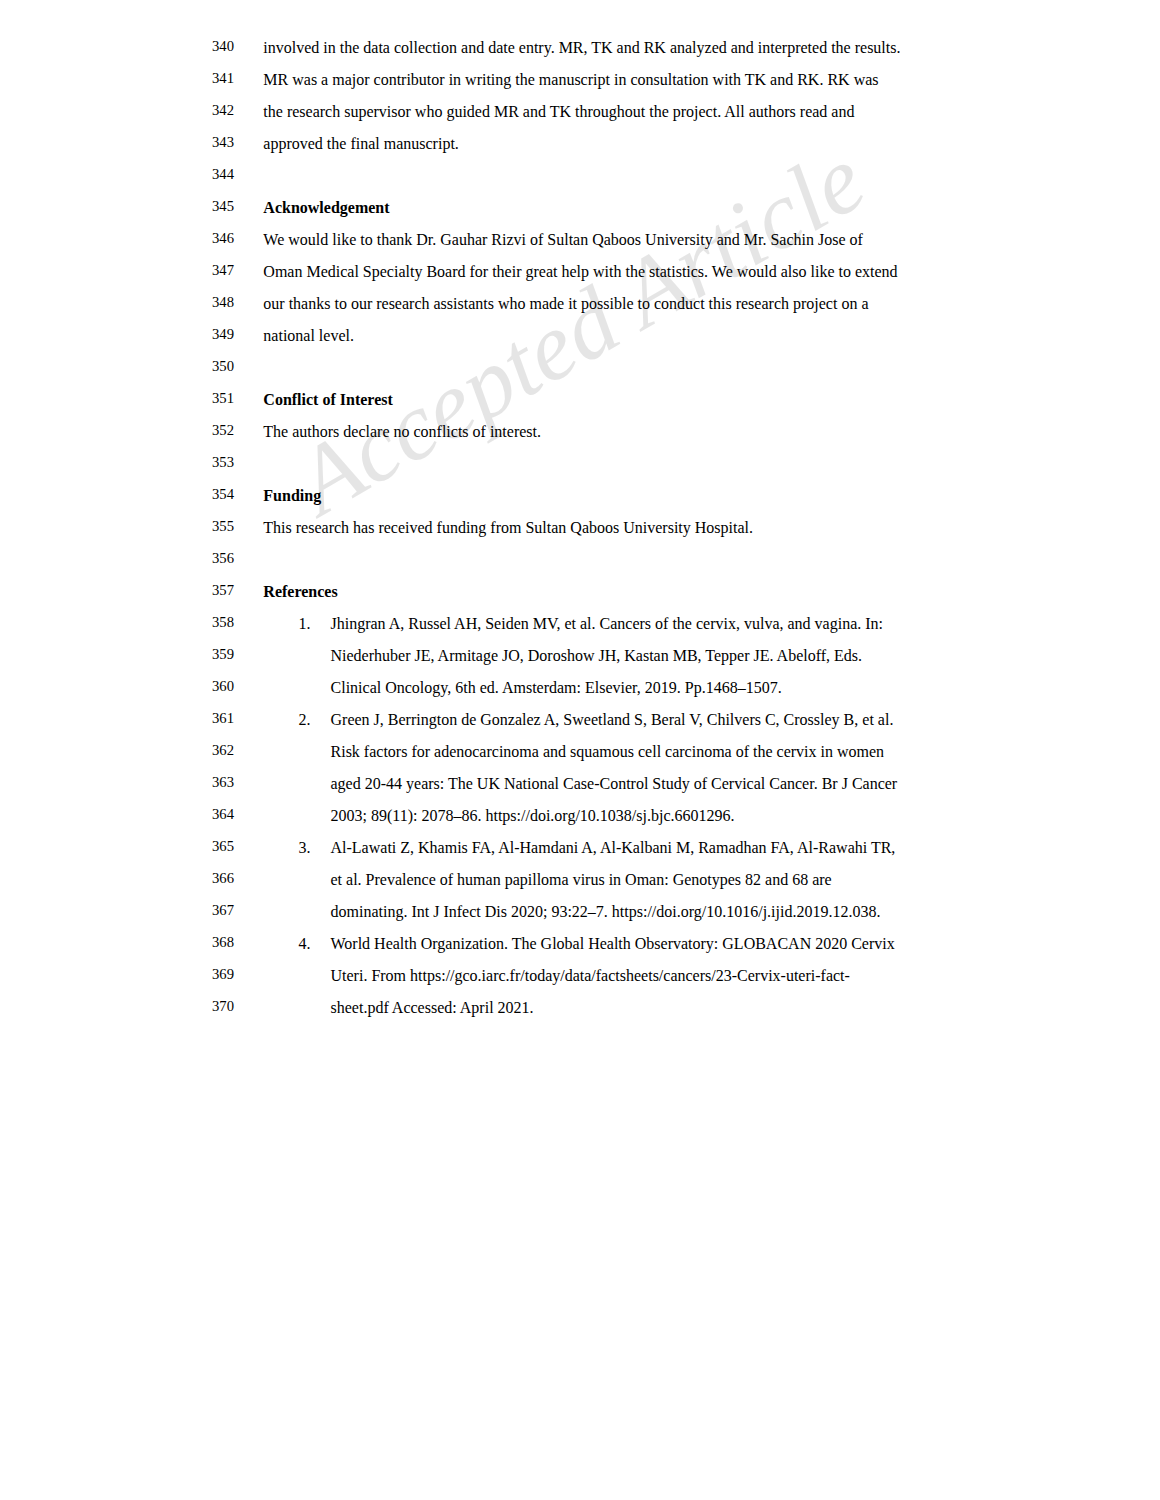Accepted Article
340 involved in the data collection and date entry. MR, TK and RK analyzed and interpreted the results.
341 MR was a major contributor in writing the manuscript in consultation with TK and RK. RK was
342 the research supervisor who guided MR and TK throughout the project. All authors read and
343 approved the final manuscript.
344
345
Acknowledgement
346 We would like to thank Dr. Gauhar Rizvi of Sultan Qaboos University and Mr. Sachin Jose of
347 Oman Medical Specialty Board for their great help with the statistics. We would also like to extend
348 our thanks to our research assistants who made it possible to conduct this research project on a
349 national level.
350
351
Conflict of Interest
352 The authors declare no conflicts of interest.
353
354
Funding
355 This research has received funding from Sultan Qaboos University Hospital.
356
357
References
3581. Jhingran A, Russel AH, Seiden MV, et al. Cancers of the cervix, vulva, and vagina. In:
359 Niederhuber JE, Armitage JO, Doroshow JH, Kastan MB, Tepper JE. Abeloff, Eds.
360 Clinical Oncology, 6th ed. Amsterdam: Elsevier, 2019. Pp.1468–1507.
3612. Green J, Berrington de Gonzalez A, Sweetland S, Beral V, Chilvers C, Crossley B, et al.
362 Risk factors for adenocarcinoma and squamous cell carcinoma of the cervix in women
363 aged 20-44 years: The UK National Case-Control Study of Cervical Cancer. Br J Cancer
3642003; 89(11): 2078–86. https://doi.org/10.1038/sj.bjc.6601296.
3653. Al-Lawati Z, Khamis FA, Al-Hamdani A, Al-Kalbani M, Ramadhan FA, Al-Rawahi TR,
366 et al. Prevalence of human papilloma virus in Oman: Genotypes 82 and 68 are
367 dominating. Int J Infect Dis 2020; 93:22–7. https://doi.org/10.1016/j.ijid.2019.12.038.
3684. World Health Organization. The Global Health Observatory: GLOBACAN 2020 Cervix
369 Uteri. From https://gco.iarc.fr/today/data/factsheets/cancers/23-Cervix-uteri-fact-
370 sheet.pdf Accessed: April 2021.